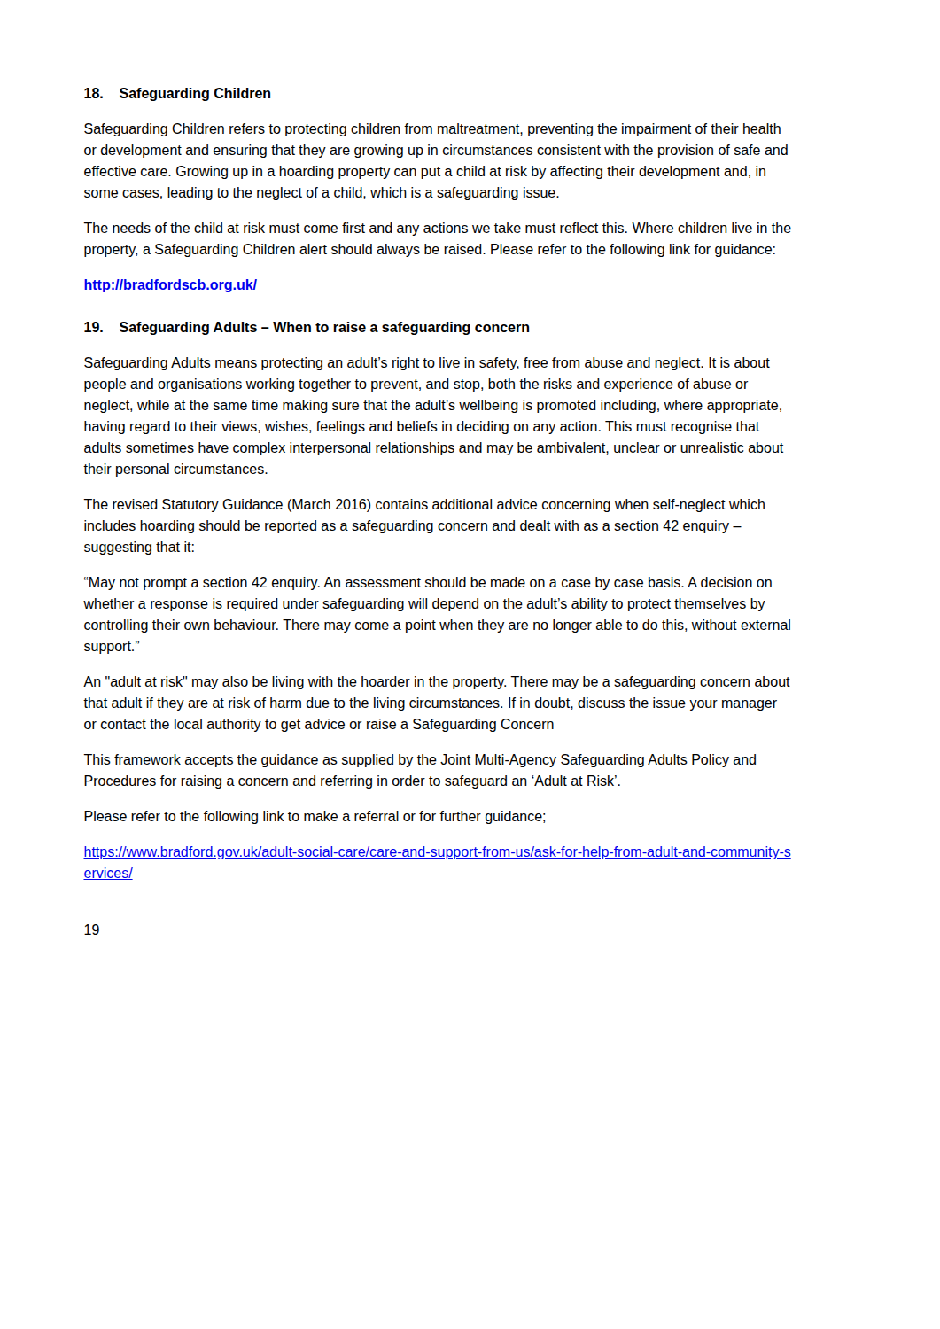18. Safeguarding Children
Safeguarding Children refers to protecting children from maltreatment, preventing the impairment of their health or development and ensuring that they are growing up in circumstances consistent with the provision of safe and effective care. Growing up in a hoarding property can put a child at risk by affecting their development and, in some cases, leading to the neglect of a child, which is a safeguarding issue.
The needs of the child at risk must come first and any actions we take must reflect this. Where children live in the property, a Safeguarding Children alert should always be raised. Please refer to the following link for guidance:
http://bradfordscb.org.uk/
19. Safeguarding Adults – When to raise a safeguarding concern
Safeguarding Adults means protecting an adult’s right to live in safety, free from abuse and neglect. It is about people and organisations working together to prevent, and stop, both the risks and experience of abuse or neglect, while at the same time making sure that the adult’s wellbeing is promoted including, where appropriate, having regard to their views, wishes, feelings and beliefs in deciding on any action. This must recognise that adults sometimes have complex interpersonal relationships and may be ambivalent, unclear or unrealistic about their personal circumstances.
The revised Statutory Guidance (March 2016) contains additional advice concerning when self-neglect which includes hoarding should be reported as a safeguarding concern and dealt with as a section 42 enquiry – suggesting that it:
“May not prompt a section 42 enquiry. An assessment should be made on a case by case basis. A decision on whether a response is required under safeguarding will depend on the adult’s ability to protect themselves by controlling their own behaviour. There may come a point when they are no longer able to do this, without external support.”
An "adult at risk" may also be living with the hoarder in the property. There may be a safeguarding concern about that adult if they are at risk of harm due to the living circumstances. If in doubt, discuss the issue your manager or contact the local authority to get advice or raise a Safeguarding Concern
This framework accepts the guidance as supplied by the Joint Multi-Agency Safeguarding Adults Policy and Procedures for raising a concern and referring in order to safeguard an ‘Adult at Risk’.
Please refer to the following link to make a referral or for further guidance;
https://www.bradford.gov.uk/adult-social-care/care-and-support-from-us/ask-for-help-from-adult-and-community-services/
19